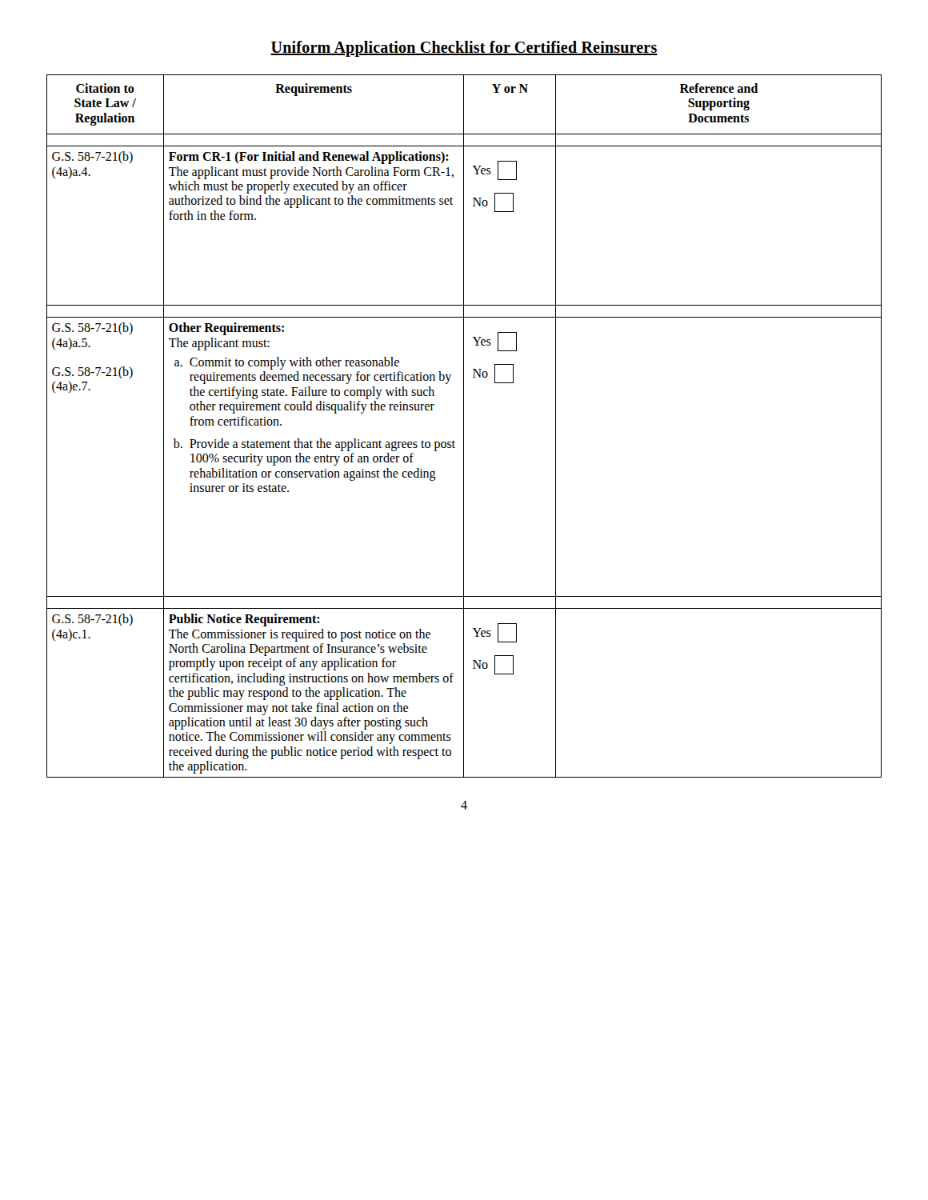Uniform Application Checklist for Certified Reinsurers
| Citation to State Law / Regulation | Requirements | Y or N | Reference and Supporting Documents |
| --- | --- | --- | --- |
| G.S. 58-7-21(b)(4a)a.4. | Form CR-1 (For Initial and Renewal Applications): The applicant must provide North Carolina Form CR-1, which must be properly executed by an officer authorized to bind the applicant to the commitments set forth in the form. | Yes No | |
| G.S. 58-7-21(b)(4a)a.5. G.S. 58-7-21(b)(4a)e.7. | Other Requirements: The applicant must: Commit to comply with other reasonable requirements deemed necessary for certification by the certifying state. Failure to comply with such other requirement could disqualify the reinsurer from certification. Provide a statement that the applicant agrees to post 100% security upon the entry of an order of rehabilitation or conservation against the ceding insurer or its estate. | Yes No | |
| G.S. 58-7-21(b)(4a)c.1. | Public Notice Requirement: The Commissioner is required to post notice on the North Carolina Department of Insurance’s website promptly upon receipt of any application for certification, including instructions on how members of the public may respond to the application. The Commissioner may not take final action on the application until at least 30 days after posting such notice. The Commissioner will consider any comments received during the public notice period with respect to the application. | Yes No | |
4